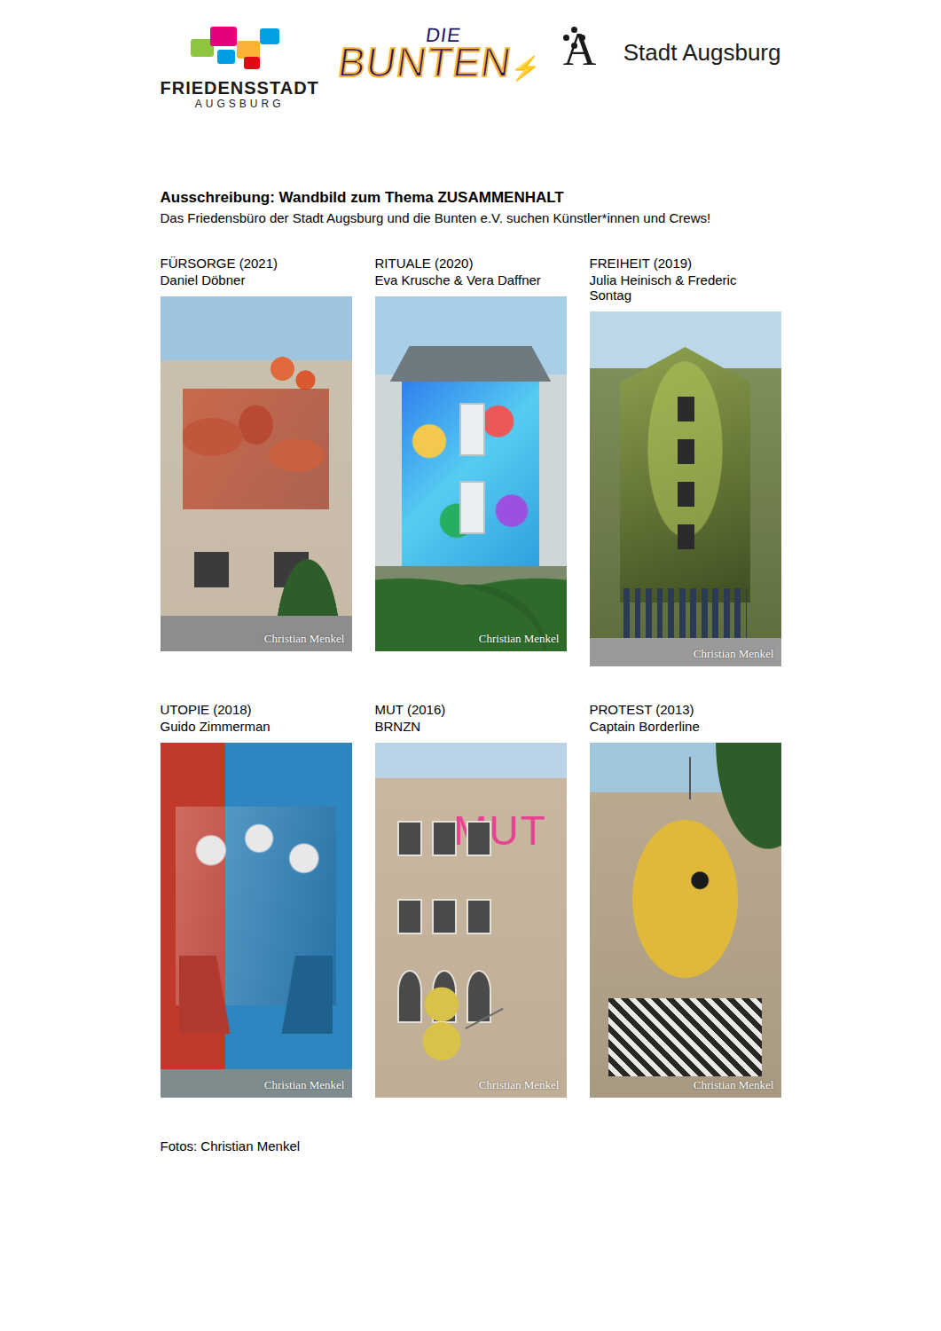FRIEDENSSTADT
AUGSBURG
DIE
BUNTEN⚡
A
Stadt Augsburg
Ausschreibung: Wandbild zum Thema ZUSAMMENHALT
Das Friedensbüro der Stadt Augsburg und die Bunten e.V. suchen Künstler*innen und Crews!
FÜRSORGE (2021)
Daniel Döbner
Christian Menkel
RITUALE (2020)
Eva Krusche & Vera Daffner
Christian Menkel
FREIHEIT (2019)
Julia Heinisch & Frederic Sontag
Christian Menkel
UTOPIE (2018)
Guido Zimmerman
Christian Menkel
MUT (2016)
BRNZN
MUT
Christian Menkel
PROTEST (2013)
Captain Borderline
Christian Menkel
Fotos: Christian Menkel